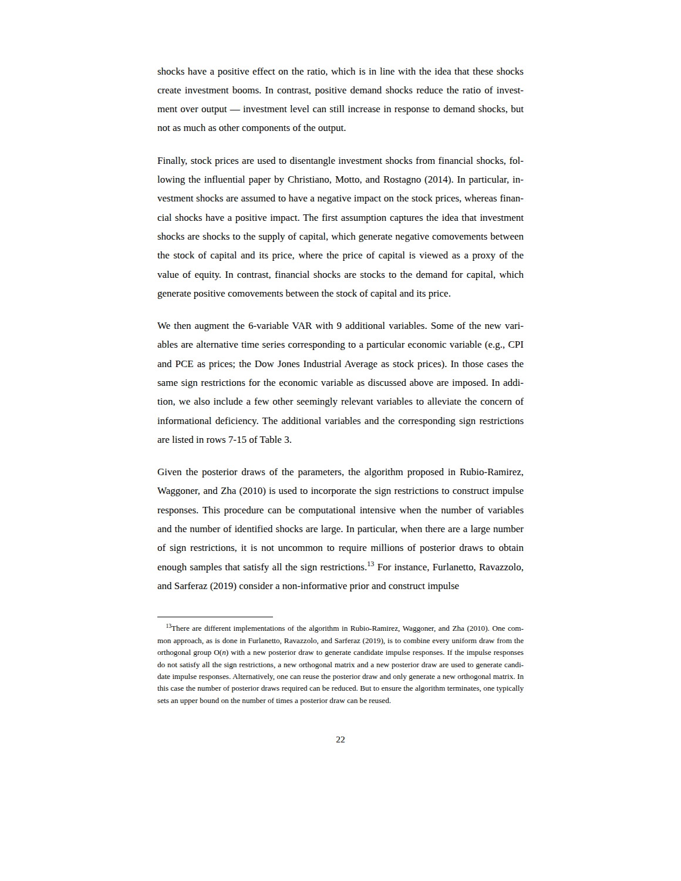shocks have a positive effect on the ratio, which is in line with the idea that these shocks create investment booms. In contrast, positive demand shocks reduce the ratio of investment over output — investment level can still increase in response to demand shocks, but not as much as other components of the output.
Finally, stock prices are used to disentangle investment shocks from financial shocks, following the influential paper by Christiano, Motto, and Rostagno (2014). In particular, investment shocks are assumed to have a negative impact on the stock prices, whereas financial shocks have a positive impact. The first assumption captures the idea that investment shocks are shocks to the supply of capital, which generate negative comovements between the stock of capital and its price, where the price of capital is viewed as a proxy of the value of equity. In contrast, financial shocks are stocks to the demand for capital, which generate positive comovements between the stock of capital and its price.
We then augment the 6-variable VAR with 9 additional variables. Some of the new variables are alternative time series corresponding to a particular economic variable (e.g., CPI and PCE as prices; the Dow Jones Industrial Average as stock prices). In those cases the same sign restrictions for the economic variable as discussed above are imposed. In addition, we also include a few other seemingly relevant variables to alleviate the concern of informational deficiency. The additional variables and the corresponding sign restrictions are listed in rows 7-15 of Table 3.
Given the posterior draws of the parameters, the algorithm proposed in Rubio-Ramirez, Waggoner, and Zha (2010) is used to incorporate the sign restrictions to construct impulse responses. This procedure can be computational intensive when the number of variables and the number of identified shocks are large. In particular, when there are a large number of sign restrictions, it is not uncommon to require millions of posterior draws to obtain enough samples that satisfy all the sign restrictions.13 For instance, Furlanetto, Ravazzolo, and Sarferaz (2019) consider a non-informative prior and construct impulse
13There are different implementations of the algorithm in Rubio-Ramirez, Waggoner, and Zha (2010). One common approach, as is done in Furlanetto, Ravazzolo, and Sarferaz (2019), is to combine every uniform draw from the orthogonal group O(n) with a new posterior draw to generate candidate impulse responses. If the impulse responses do not satisfy all the sign restrictions, a new orthogonal matrix and a new posterior draw are used to generate candidate impulse responses. Alternatively, one can reuse the posterior draw and only generate a new orthogonal matrix. In this case the number of posterior draws required can be reduced. But to ensure the algorithm terminates, one typically sets an upper bound on the number of times a posterior draw can be reused.
22